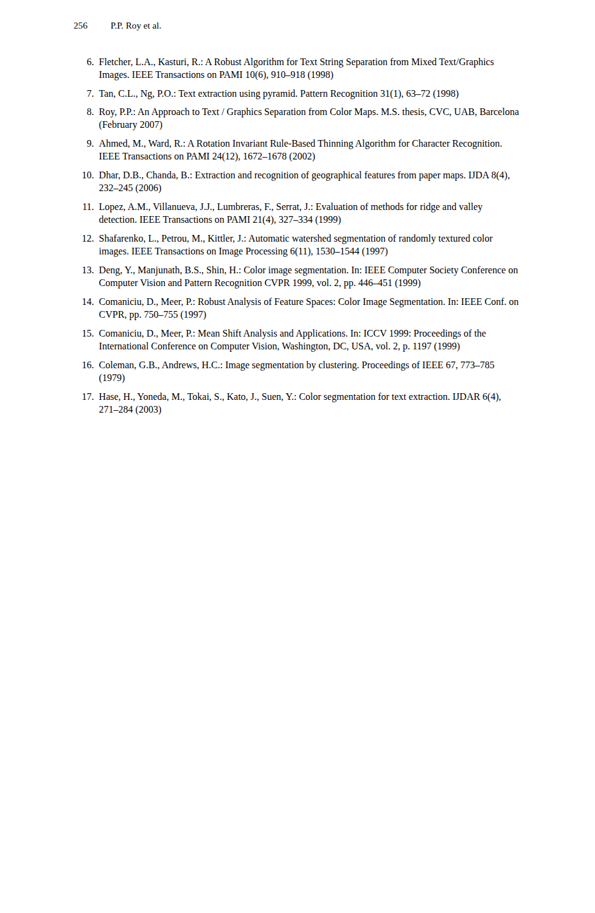256 P.P. Roy et al.
6. Fletcher, L.A., Kasturi, R.: A Robust Algorithm for Text String Separation from Mixed Text/Graphics Images. IEEE Transactions on PAMI 10(6), 910–918 (1998)
7. Tan, C.L., Ng, P.O.: Text extraction using pyramid. Pattern Recognition 31(1), 63–72 (1998)
8. Roy, P.P.: An Approach to Text / Graphics Separation from Color Maps. M.S. thesis, CVC, UAB, Barcelona (February 2007)
9. Ahmed, M., Ward, R.: A Rotation Invariant Rule-Based Thinning Algorithm for Character Recognition. IEEE Transactions on PAMI 24(12), 1672–1678 (2002)
10. Dhar, D.B., Chanda, B.: Extraction and recognition of geographical features from paper maps. IJDA 8(4), 232–245 (2006)
11. Lopez, A.M., Villanueva, J.J., Lumbreras, F., Serrat, J.: Evaluation of methods for ridge and valley detection. IEEE Transactions on PAMI 21(4), 327–334 (1999)
12. Shafarenko, L., Petrou, M., Kittler, J.: Automatic watershed segmentation of randomly textured color images. IEEE Transactions on Image Processing 6(11), 1530–1544 (1997)
13. Deng, Y., Manjunath, B.S., Shin, H.: Color image segmentation. In: IEEE Computer Society Conference on Computer Vision and Pattern Recognition CVPR 1999, vol. 2, pp. 446–451 (1999)
14. Comaniciu, D., Meer, P.: Robust Analysis of Feature Spaces: Color Image Segmentation. In: IEEE Conf. on CVPR, pp. 750–755 (1997)
15. Comaniciu, D., Meer, P.: Mean Shift Analysis and Applications. In: ICCV 1999: Proceedings of the International Conference on Computer Vision, Washington, DC, USA, vol. 2, p. 1197 (1999)
16. Coleman, G.B., Andrews, H.C.: Image segmentation by clustering. Proceedings of IEEE 67, 773–785 (1979)
17. Hase, H., Yoneda, M., Tokai, S., Kato, J., Suen, Y.: Color segmentation for text extraction. IJDAR 6(4), 271–284 (2003)